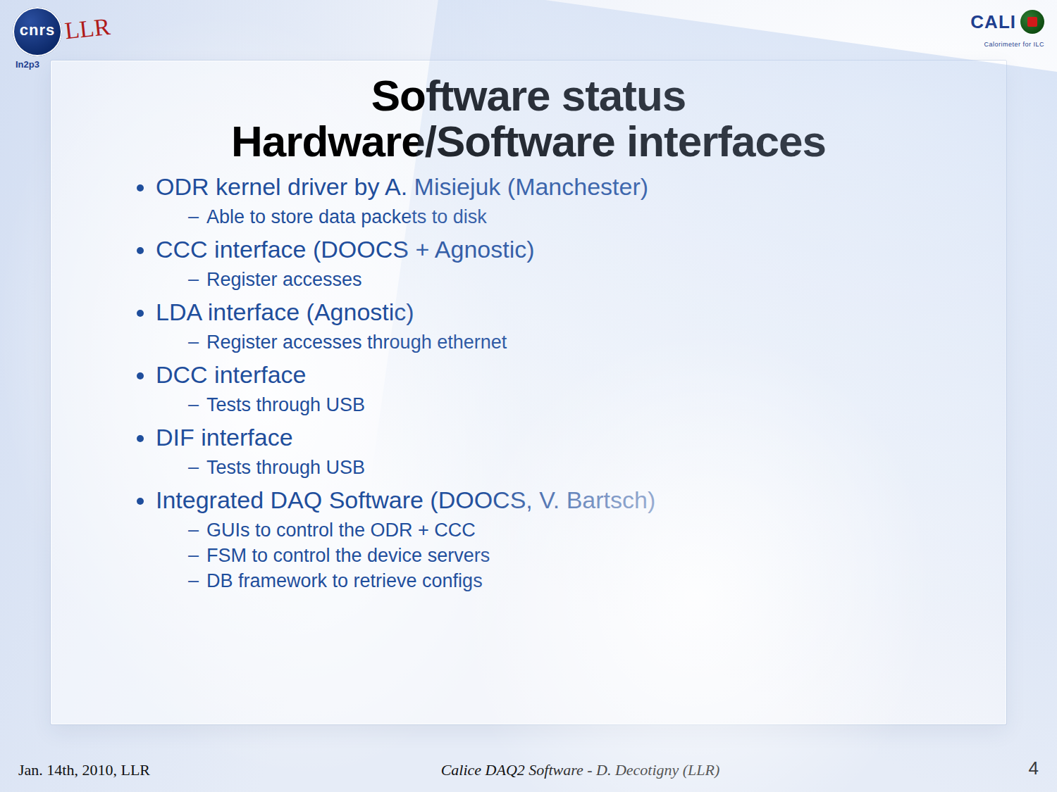cnrs
In2p3
LLR
CALI
Calorimeter for ILC
Software status
Hardware/Software interfaces
ODR kernel driver by A. Misiejuk (Manchester)
Able to store data packets to disk
CCC interface (DOOCS + Agnostic)
Register accesses
LDA interface (Agnostic)
Register accesses through ethernet
DCC interface
Tests through USB
DIF interface
Tests through USB
Integrated DAQ Software (DOOCS, V. Bartsch)
GUIs to control the ODR + CCC
FSM to control the device servers
DB framework to retrieve configs
Jan. 14th, 2010, LLR
Calice DAQ2 Software - D. Decotigny (LLR)
4